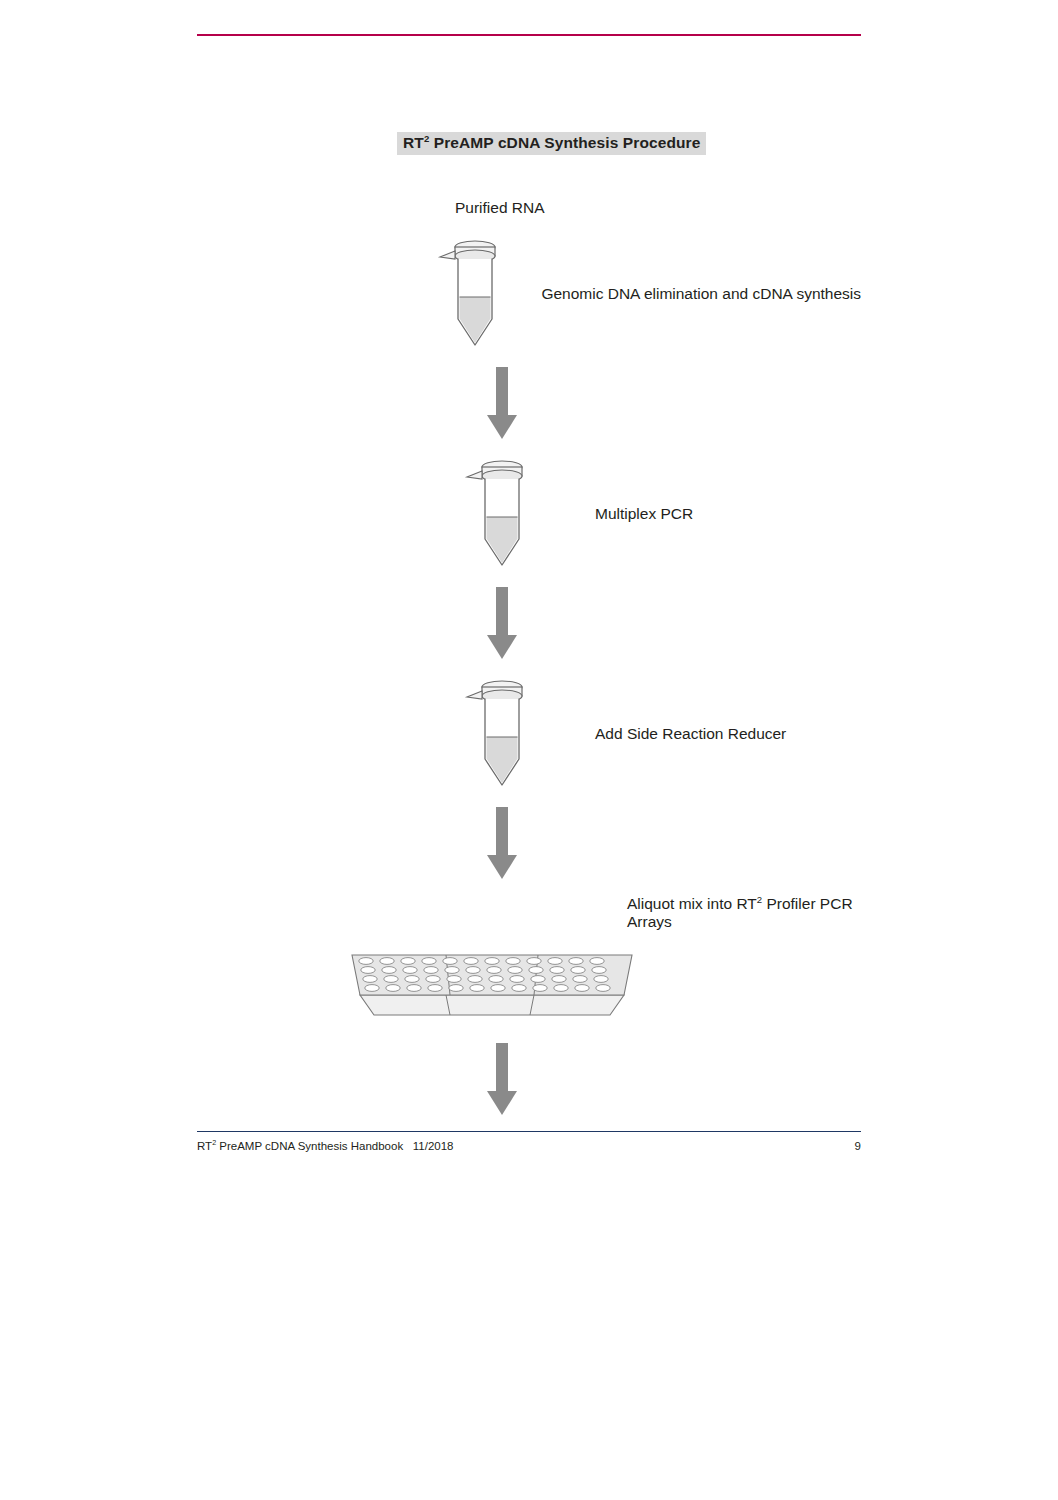RT2 PreAMP cDNA Synthesis Procedure
Purified RNA
Genomic DNA elimination and cDNA synthesis
Multiplex PCR
Add Side Reaction Reducer
Aliquot mix into RT2 Profiler PCR Arrays
RT2 PreAMP cDNA Synthesis Handbook 11/2018 9